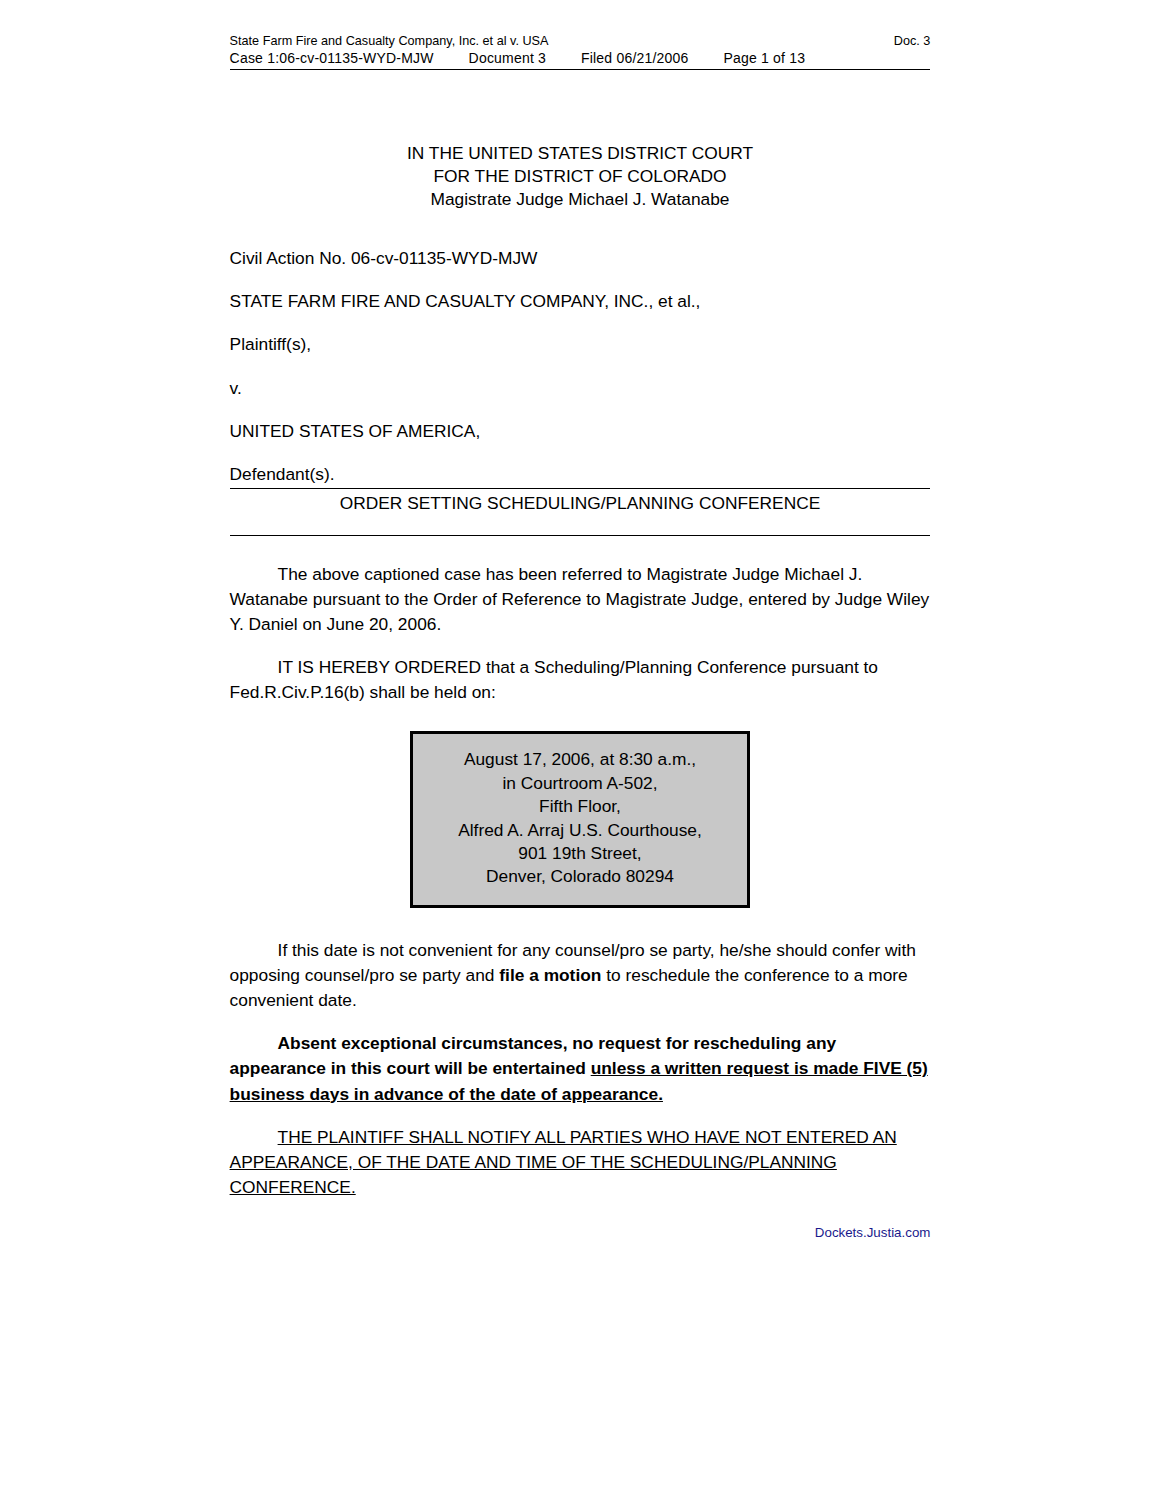State Farm Fire and Casualty Company, Inc. et al v. USA
Doc. 3
Case 1:06-cv-01135-WYD-MJW Document 3 Filed 06/21/2006 Page 1 of 13
IN THE UNITED STATES DISTRICT COURT
FOR THE DISTRICT OF COLORADO
Magistrate Judge Michael J. Watanabe
Civil Action No. 06-cv-01135-WYD-MJW
STATE FARM FIRE AND CASUALTY COMPANY, INC., et al.,
Plaintiff(s),
v.
UNITED STATES OF AMERICA,
Defendant(s).
ORDER SETTING SCHEDULING/PLANNING CONFERENCE
The above captioned case has been referred to Magistrate Judge Michael J. Watanabe pursuant to the Order of Reference to Magistrate Judge, entered by Judge Wiley Y. Daniel on June 20, 2006.
IT IS HEREBY ORDERED that a Scheduling/Planning Conference pursuant to Fed.R.Civ.P.16(b) shall be held on:
August 17, 2006, at 8:30 a.m.,
in Courtroom A-502,
Fifth Floor,
Alfred A. Arraj U.S. Courthouse,
901 19th Street,
Denver, Colorado 80294
If this date is not convenient for any counsel/pro se party, he/she should confer with opposing counsel/pro se party and file a motion to reschedule the conference to a more convenient date.
Absent exceptional circumstances, no request for rescheduling any appearance in this court will be entertained unless a written request is made FIVE (5) business days in advance of the date of appearance.
THE PLAINTIFF SHALL NOTIFY ALL PARTIES WHO HAVE NOT ENTERED AN APPEARANCE, OF THE DATE AND TIME OF THE SCHEDULING/PLANNING CONFERENCE.
Dockets.Justia.com